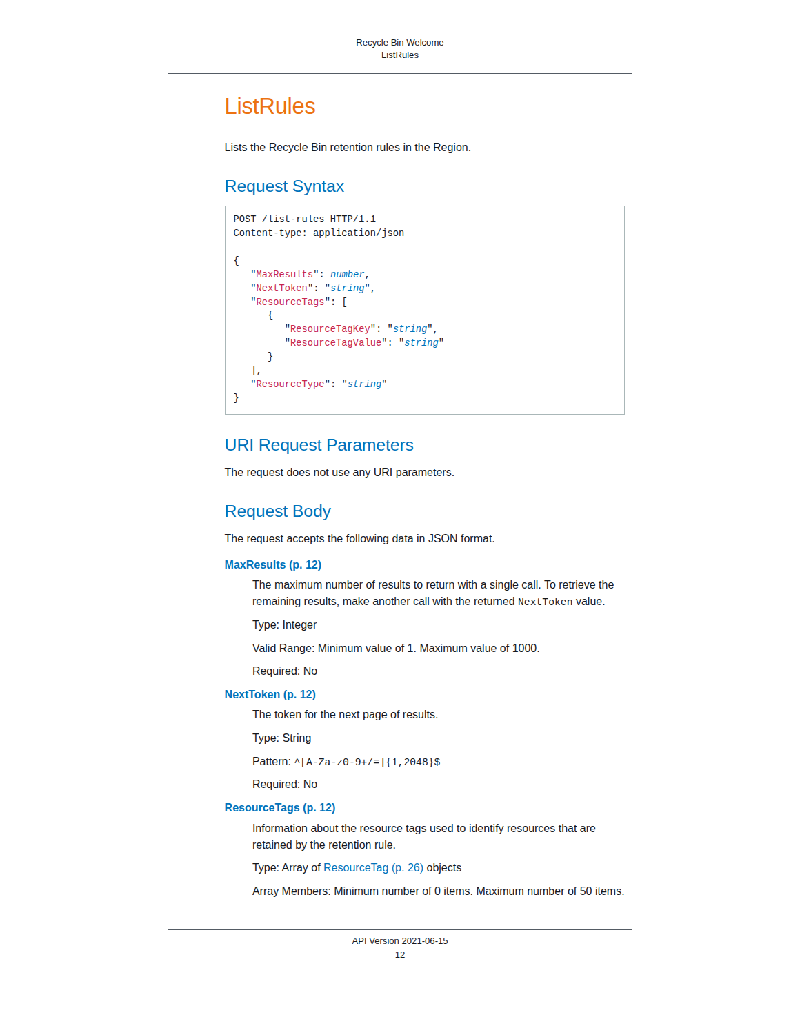Recycle Bin Welcome ListRules
ListRules
Lists the Recycle Bin retention rules in the Region.
Request Syntax
POST /list-rules HTTP/1.1
Content-type: application/json

{
   "MaxResults": number,
   "NextToken": "string",
   "ResourceTags": [ 
      { 
         "ResourceTagKey": "string",
         "ResourceTagValue": "string"
      }
   ],
   "ResourceType": "string"
}
URI Request Parameters
The request does not use any URI parameters.
Request Body
The request accepts the following data in JSON format.
MaxResults (p. 12)
The maximum number of results to return with a single call. To retrieve the remaining results, make another call with the returned NextToken value.
Type: Integer
Valid Range: Minimum value of 1. Maximum value of 1000.
Required: No
NextToken (p. 12)
The token for the next page of results.
Type: String
Pattern: ^[A-Za-z0-9+/=]{1,2048}$
Required: No
ResourceTags (p. 12)
Information about the resource tags used to identify resources that are retained by the retention rule.
Type: Array of ResourceTag (p. 26) objects
Array Members: Minimum number of 0 items. Maximum number of 50 items.
API Version 2021-06-15 12